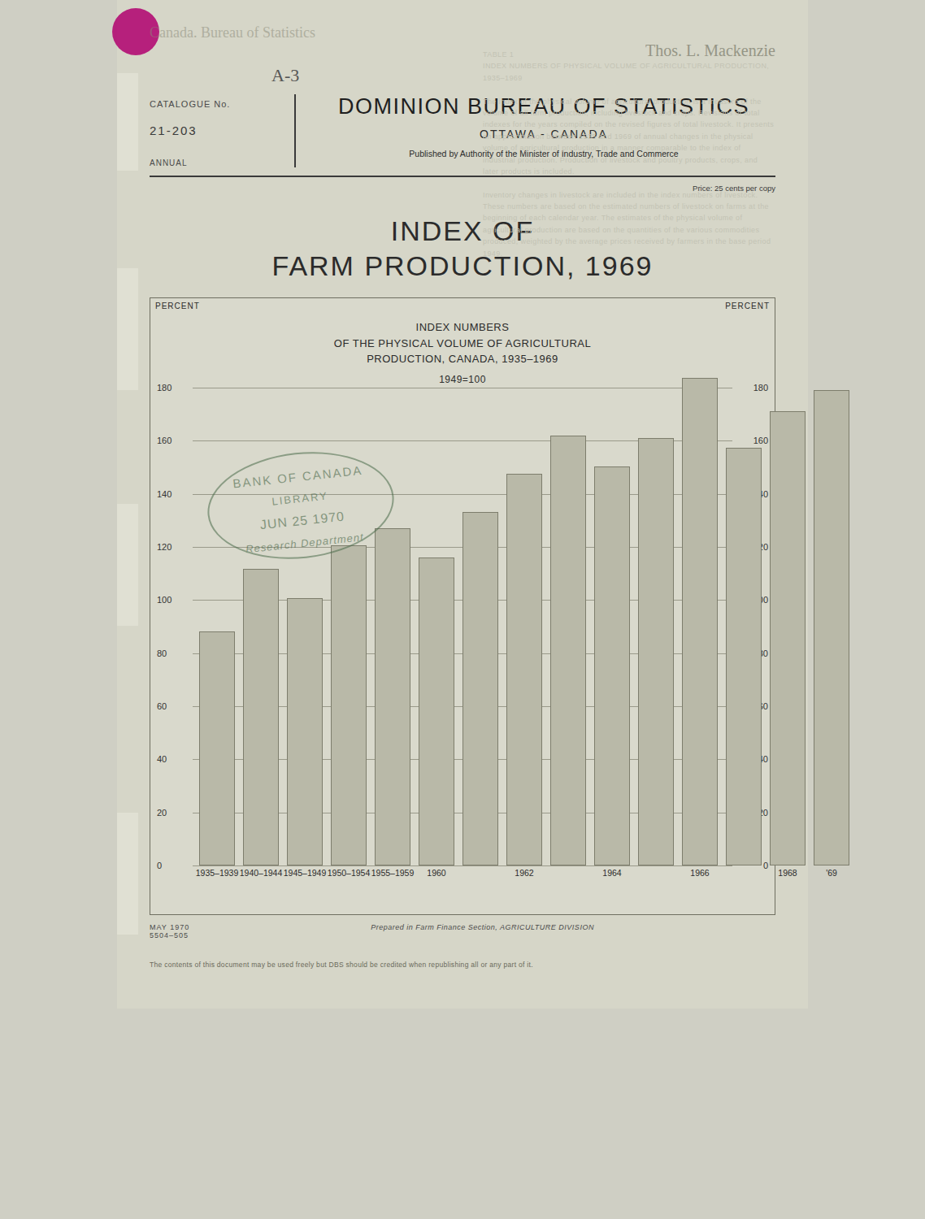Canada. Bureau of Statistics
Thos. L. Mackenzie
A-3
CATALOGUE No.
21-203
ANNUAL
DOMINION BUREAU OF STATISTICS
OTTAWA - CANADA
Published by Authority of the Minister of Industry, Trade and Commerce
Price: 25 cents per copy
INDEX OF
FARM PRODUCTION, 1969
PERCENT PERCENT
INDEX NUMBERS
OF THE PHYSICAL VOLUME OF AGRICULTURAL
PRODUCTION, CANADA, 1935–1969 1949=100
180 160 140 120 100 80 60 40 20 0 180 160 140 120 100 80 60 40 20 0
1935–1939 1940–1944 1945–1949 1950–1954 1955–1959 1960 1962 1964 1966 1968 '69
BANK OF CANADA
LIBRARY
JUN 25 1970
Research Department
MAY 1970
5504–505
Prepared in Farm Finance Section, AGRICULTURE DIVISION
The contents of this document may be used freely but DBS should be credited when republishing all or any part of it.
TABLE 1
INDEX NUMBERS OF PHYSICAL VOLUME OF AGRICULTURAL PRODUCTION, 1935–1969
The index of the physical volume of agricultural production is a measure of the volume of all farm production, including livestock and crops. Revisions of total indexes for the years compiled on the revised figures of total livestock. It presents an approximation between 1935 and 1969 of annual changes in the physical volume of agricultural production in a manner comparable to the index of industrial production. Production of livestock and poultry products, crops, and later products is included.
Inventory changes in livestock are included in the index numbers of livestock. These numbers are based on the estimated numbers of livestock on farms at the beginning of each calendar year. The estimates of the physical volume of agricultural production are based on the quantities of the various commodities produced, weighted by the average prices received by farmers in the base period 1949.